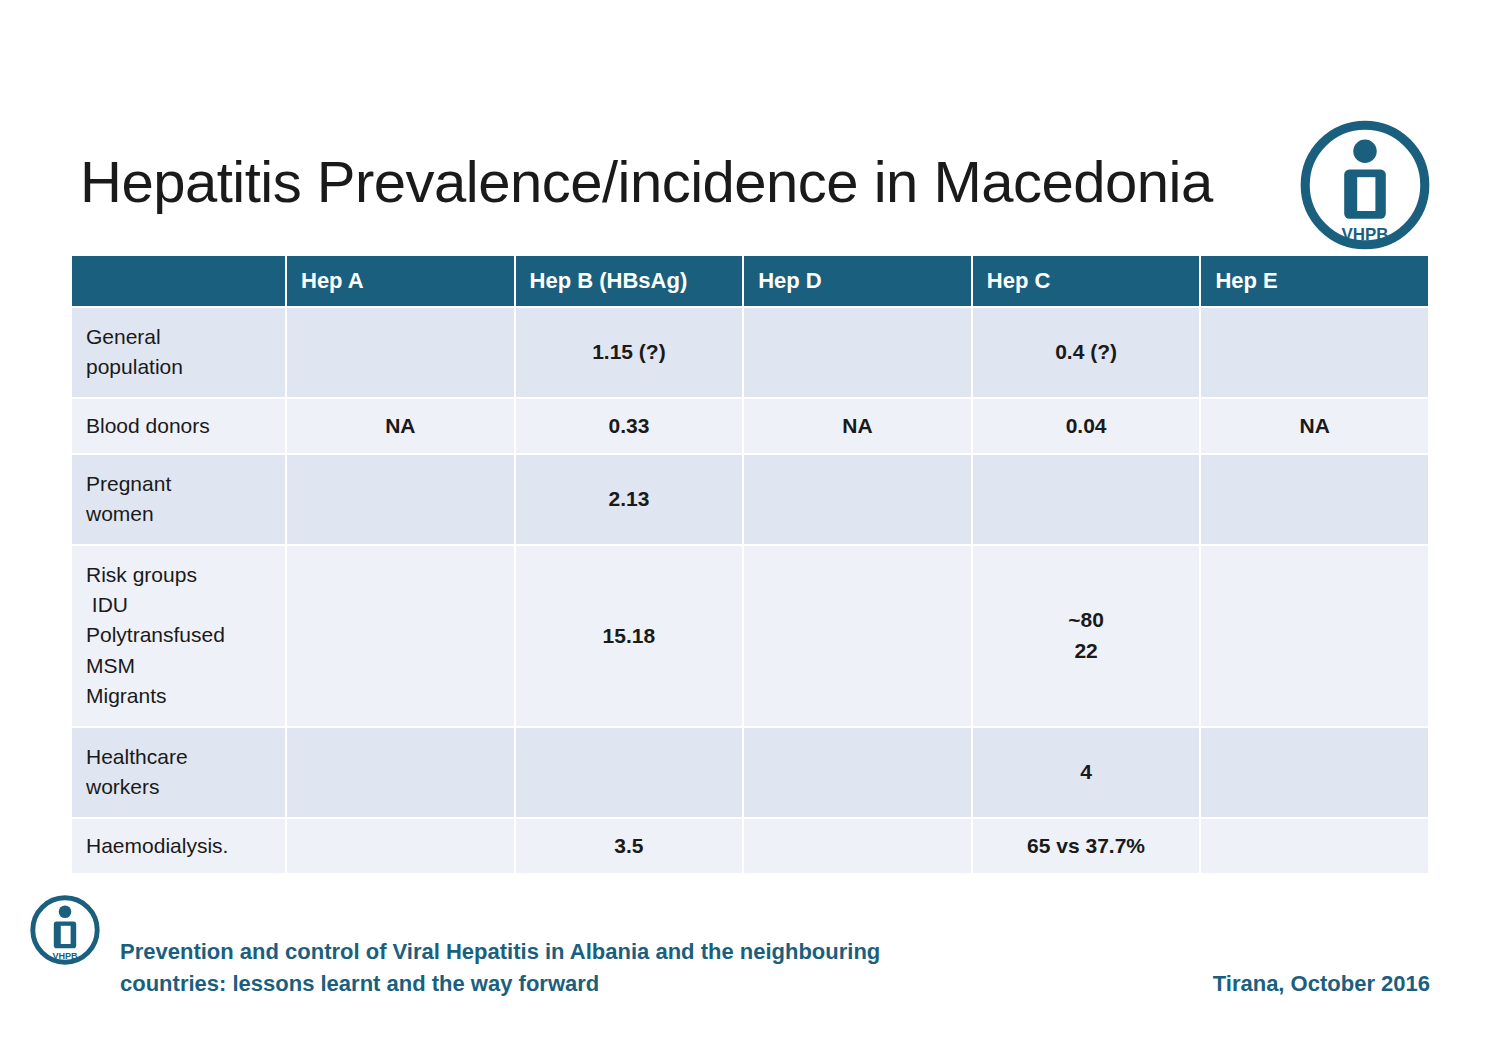VHPB
Hepatitis Prevalence/incidence in Macedonia
| | Hep A | Hep B (HBsAg) | Hep D | Hep C | Hep E |
| --- | --- | --- | --- | --- | --- |
| General population | | 1.15 (?) | | 0.4 (?) | |
| Blood donors | NA | 0.33 | NA | 0.04 | NA |
| Pregnant women | | 2.13 | | | |
| Risk groups IDU Polytransfused MSM Migrants | | 15.18 | | ~80 22 | |
| Healthcare workers | | | | 4 | |
| Haemodialysis. | | 3.5 | | 65 vs 37.7% | |
VHPB
Prevention and control of Viral Hepatitis in Albania and the neighbouring
countries: lessons learnt and the way forward
Tirana, October 2016